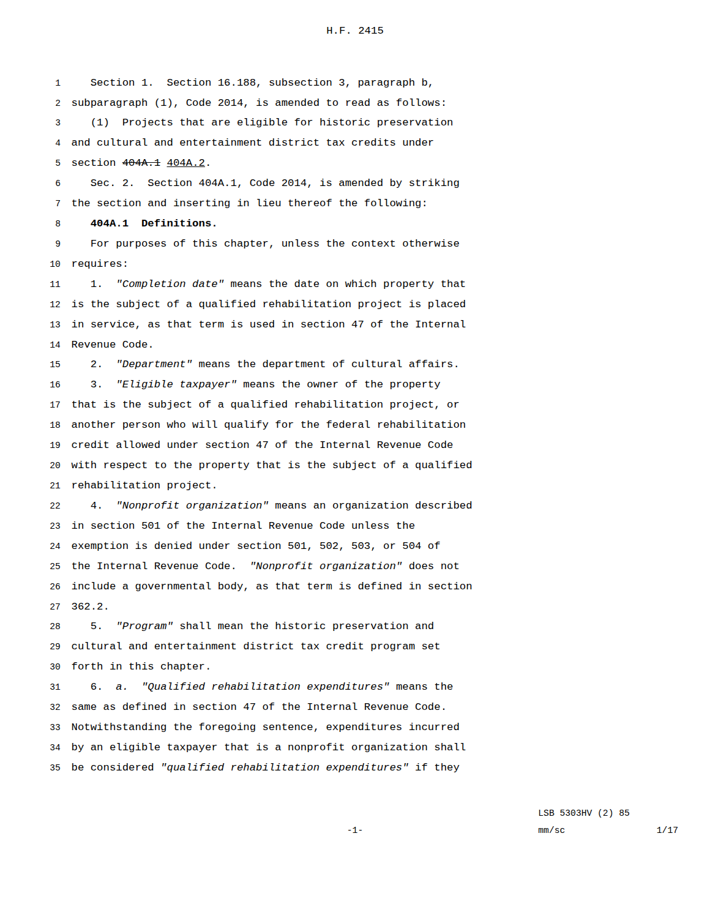H.F. 2415
1 Section 1. Section 16.188, subsection 3, paragraph b,
2 subparagraph (1), Code 2014, is amended to read as follows:
3 (1) Projects that are eligible for historic preservation
4 and cultural and entertainment district tax credits under
5 section 404A.1 404A.2.
6 Sec. 2. Section 404A.1, Code 2014, is amended by striking
7 the section and inserting in lieu thereof the following:
8 404A.1 Definitions.
9 For purposes of this chapter, unless the context otherwise
10 requires:
11 1. "Completion date" means the date on which property that
12 is the subject of a qualified rehabilitation project is placed
13 in service, as that term is used in section 47 of the Internal
14 Revenue Code.
15 2. "Department" means the department of cultural affairs.
16 3. "Eligible taxpayer" means the owner of the property
17 that is the subject of a qualified rehabilitation project, or
18 another person who will qualify for the federal rehabilitation
19 credit allowed under section 47 of the Internal Revenue Code
20 with respect to the property that is the subject of a qualified
21 rehabilitation project.
22 4. "Nonprofit organization" means an organization described
23 in section 501 of the Internal Revenue Code unless the
24 exemption is denied under section 501, 502, 503, or 504 of
25 the Internal Revenue Code. "Nonprofit organization" does not
26 include a governmental body, as that term is defined in section
27362.2.
28 5. "Program" shall mean the historic preservation and
29 cultural and entertainment district tax credit program set
30 forth in this chapter.
31 6. a. "Qualified rehabilitation expenditures" means the
32 same as defined in section 47 of the Internal Revenue Code.
33 Notwithstanding the foregoing sentence, expenditures incurred
34 by an eligible taxpayer that is a nonprofit organization shall
35 be considered "qualified rehabilitation expenditures" if they
-1-
LSB 5303HV (2) 85
mm/sc
1/17